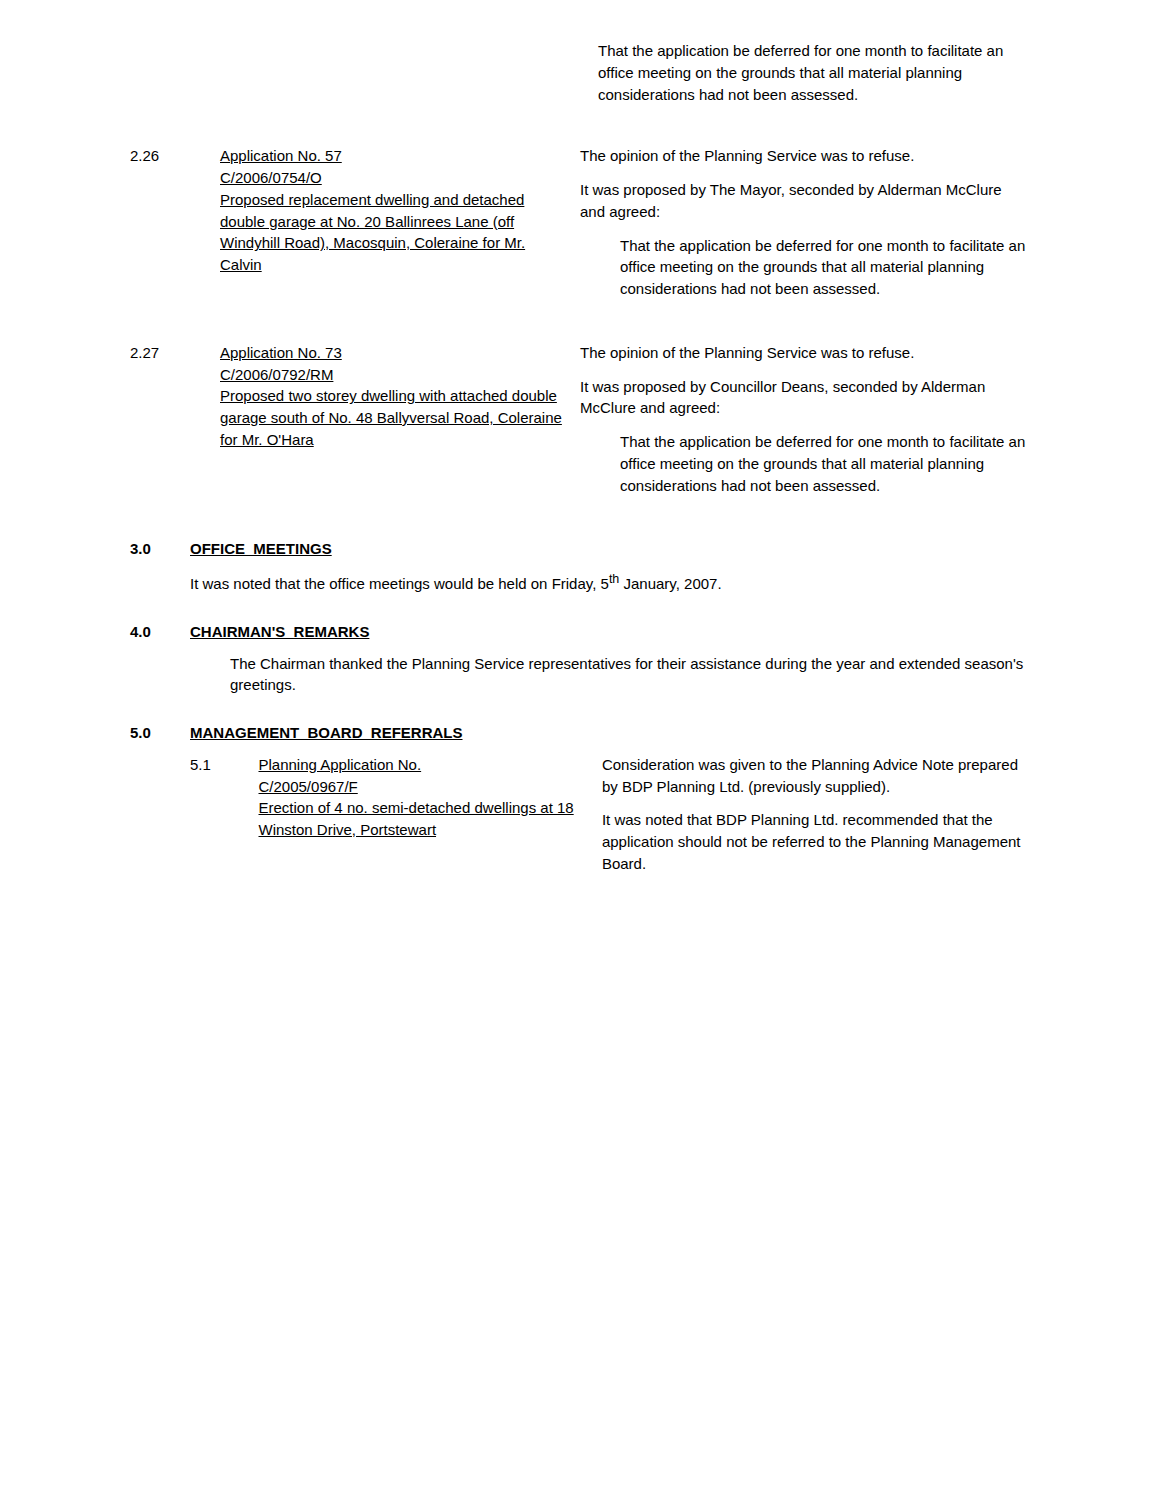That the application be deferred for one month to facilitate an office meeting on the grounds that all material planning considerations had not been assessed.
2.26
Application No. 57
C/2006/0754/O
Proposed replacement dwelling and detached double garage at No. 20 Ballinrees Lane (off Windyhill Road), Macosquin, Coleraine for Mr. Calvin
The opinion of the Planning Service was to refuse.
It was proposed by The Mayor, seconded by Alderman McClure and agreed:
That the application be deferred for one month to facilitate an office meeting on the grounds that all material planning considerations had not been assessed.
2.27
Application No. 73
C/2006/0792/RM
Proposed two storey dwelling with attached double garage south of No. 48 Ballyversal Road, Coleraine for Mr. O'Hara
The opinion of the Planning Service was to refuse.
It was proposed by Councillor Deans, seconded by Alderman McClure and agreed:
That the application be deferred for one month to facilitate an office meeting on the grounds that all material planning considerations had not been assessed.
3.0
OFFICE MEETINGS
It was noted that the office meetings would be held on Friday, 5th January, 2007.
4.0
CHAIRMAN'S REMARKS
The Chairman thanked the Planning Service representatives for their assistance during the year and extended season's greetings.
5.0
MANAGEMENT BOARD REFERRALS
5.1
Planning Application No.
C/2005/0967/F
Erection of 4 no. semi-detached dwellings at 18 Winston Drive, Portstewart
Consideration was given to the Planning Advice Note prepared by BDP Planning Ltd. (previously supplied).
It was noted that BDP Planning Ltd. recommended that the application should not be referred to the Planning Management Board.